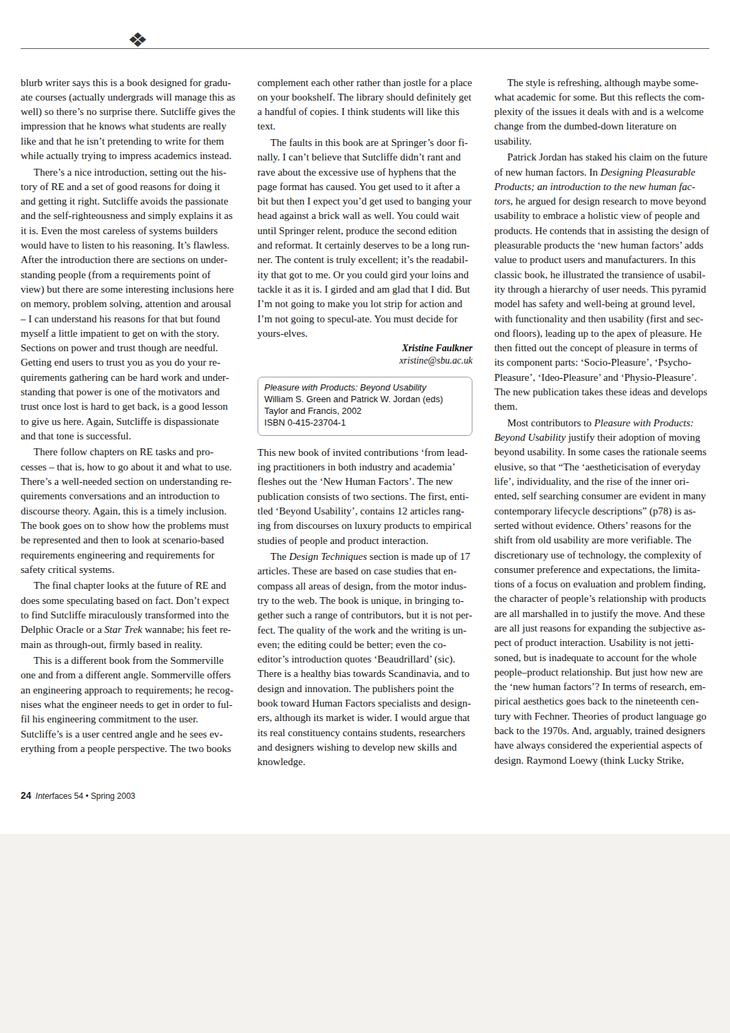❖
blurb writer says this is a book designed for graduate courses (actually undergrads will manage this as well) so there’s no surprise there. Sutcliffe gives the impression that he knows what students are really like and that he isn’t pretending to write for them while actually trying to impress academics instead.
There’s a nice introduction, setting out the history of RE and a set of good reasons for doing it and getting it right. Sutcliffe avoids the passionate and the self-righteousness and simply explains it as it is. Even the most careless of systems builders would have to listen to his reasoning. It’s flawless. After the introduction there are sections on understanding people (from a requirements point of view) but there are some interesting inclusions here on memory, problem solving, attention and arousal – I can understand his reasons for that but found myself a little impatient to get on with the story. Sections on power and trust though are needful. Getting end users to trust you as you do your requirements gathering can be hard work and understanding that power is one of the motivators and trust once lost is hard to get back, is a good lesson to give us here. Again, Sutcliffe is dispassionate and that tone is successful.
There follow chapters on RE tasks and processes – that is, how to go about it and what to use. There’s a well-needed section on understanding requirements conversations and an introduction to discourse theory. Again, this is a timely inclusion. The book goes on to show how the problems must be represented and then to look at scenario-based requirements engineering and requirements for safety critical systems.
The final chapter looks at the future of RE and does some speculating based on fact. Don’t expect to find Sutcliffe miraculously transformed into the Delphic Oracle or a Star Trek wannabe; his feet remain as through-out, firmly based in reality.
This is a different book from the Sommerville one and from a different angle. Sommerville offers an engineering approach to requirements; he recognises what the engineer needs to get in order to fulfil his engineering commitment to the user. Sutcliffe’s is a user centred angle and he sees everything from a people perspective. The two books complement each other rather than jostle for a place on your bookshelf. The library should definitely get a handful of copies. I think students will like this text.
The faults in this book are at Springer’s door finally. I can’t believe that Sutcliffe didn’t rant and rave about the excessive use of hyphens that the page format has caused. You get used to it after a bit but then I expect you’d get used to banging your head against a brick wall as well. You could wait until Springer relent, produce the second edition and reformat. It certainly deserves to be a long runner. The content is truly excellent; it’s the readability that got to me. Or you could gird your loins and tackle it as it is. I girded and am glad that I did. But I’m not going to make you lot strip for action and I’m not going to specul-ate. You must decide for yours-elves.
Xristine Faulkner
xristine@sbu.ac.uk
Pleasure with Products: Beyond Usability
William S. Green and Patrick W. Jordan (eds)
Taylor and Francis, 2002
ISBN 0-415-23704-1
This new book of invited contributions ‘from leading practitioners in both industry and academia’ fleshes out the ‘New Human Factors’. The new publication consists of two sections. The first, entitled ‘Beyond Usability’, contains 12 articles ranging from discourses on luxury products to empirical studies of people and product interaction.
The Design Techniques section is made up of 17 articles. These are based on case studies that encompass all areas of design, from the motor industry to the web. The book is unique, in bringing together such a range of contributors, but it is not perfect. The quality of the work and the writing is uneven; the editing could be better; even the co-editor’s introduction quotes ‘Beaudrillard’ (sic). There is a healthy bias towards Scandinavia, and to design and innovation. The publishers point the book toward Human Factors specialists and designers, although its market is wider. I would argue that its real constituency contains students, researchers and designers wishing to develop new skills and knowledge.
The style is refreshing, although maybe somewhat academic for some. But this reflects the complexity of the issues it deals with and is a welcome change from the dumbed-down literature on usability.
Patrick Jordan has staked his claim on the future of new human factors. In Designing Pleasurable Products; an introduction to the new human factors, he argued for design research to move beyond usability to embrace a holistic view of people and products. He contends that in assisting the design of pleasurable products the ‘new human factors’ adds value to product users and manufacturers. In this classic book, he illustrated the transience of usability through a hierarchy of user needs. This pyramid model has safety and well-being at ground level, with functionality and then usability (first and second floors), leading up to the apex of pleasure. He then fitted out the concept of pleasure in terms of its component parts: ‘Socio-Pleasure’, ‘Psycho-Pleasure’, ‘Ideo-Pleasure’ and ‘Physio-Pleasure’. The new publication takes these ideas and develops them.
Most contributors to Pleasure with Products: Beyond Usability justify their adoption of moving beyond usability. In some cases the rationale seems elusive, so that “The ‘aestheticisation of everyday life’, individuality, and the rise of the inner oriented, self searching consumer are evident in many contemporary lifecycle descriptions” (p78) is asserted without evidence. Others’ reasons for the shift from old usability are more verifiable. The discretionary use of technology, the complexity of consumer preference and expectations, the limitations of a focus on evaluation and problem finding, the character of people’s relationship with products are all marshalled in to justify the move. And these are all just reasons for expanding the subjective aspect of product interaction. Usability is not jettisoned, but is inadequate to account for the whole people–product relationship. But just how new are the ‘new human factors’? In terms of research, empirical aesthetics goes back to the nineteenth century with Fechner. Theories of product language go back to the 1970s. And, arguably, trained designers have always considered the experiential aspects of design. Raymond Loewy (think Lucky Strike,
24 Interfaces 54 • Spring 2003